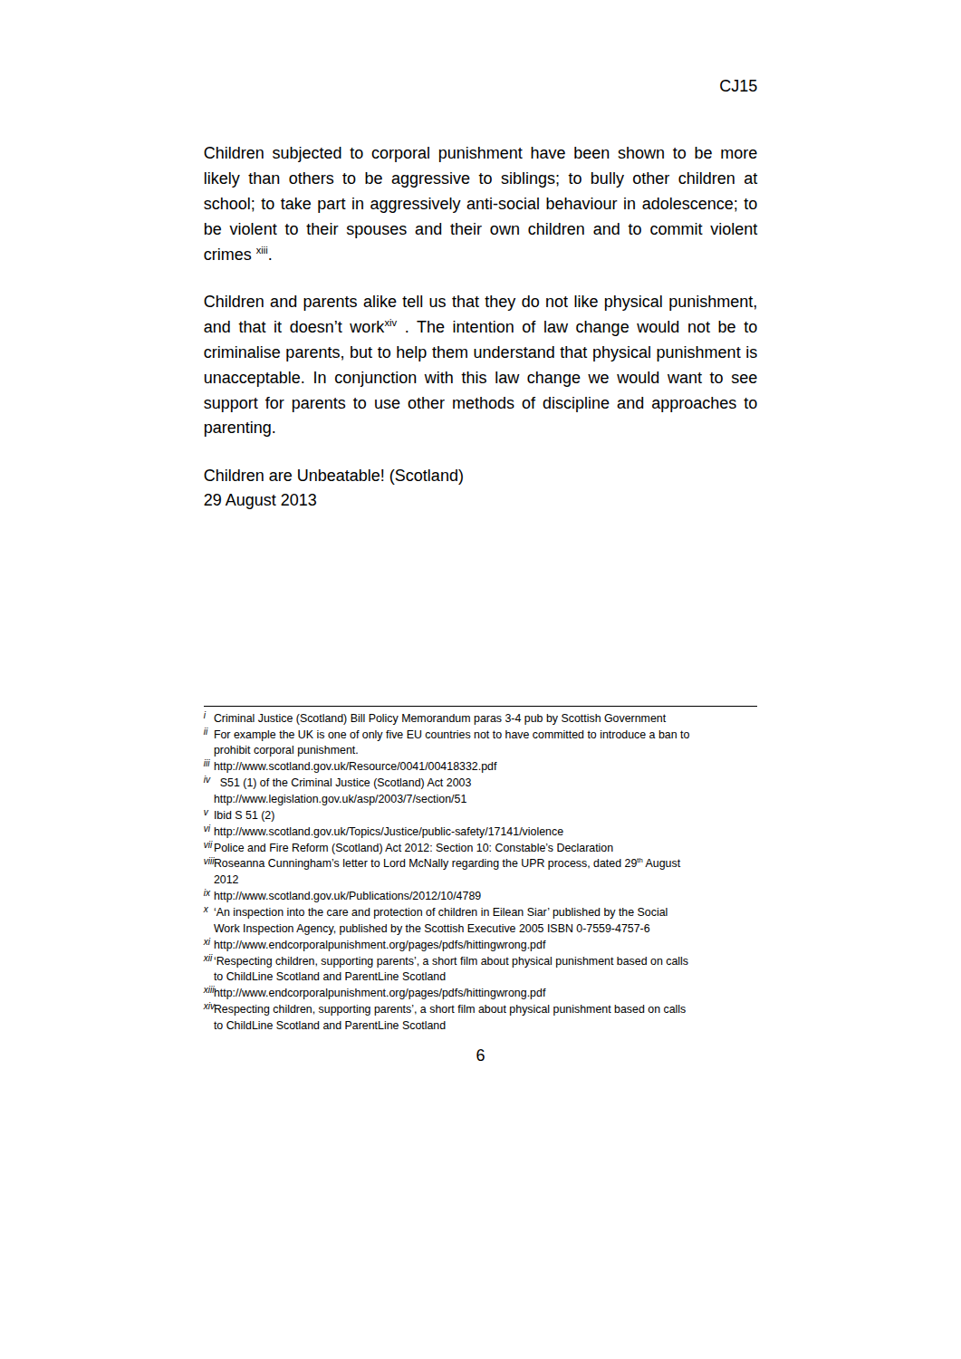CJ15
Children subjected to corporal punishment have been shown to be more likely than others to be aggressive to siblings; to bully other children at school; to take part in aggressively anti-social behaviour in adolescence; to be violent to their spouses and their own children and to commit violent crimes xiii.
Children and parents alike tell us that they do not like physical punishment, and that it doesn’t workxiv . The intention of law change would not be to criminalise parents, but to help them understand that physical punishment is unacceptable. In conjunction with this law change we would want to see support for parents to use other methods of discipline and approaches to parenting.
Children are Unbeatable! (Scotland)
29 August 2013
i Criminal Justice (Scotland) Bill Policy Memorandum paras 3-4 pub by Scottish Government
ii For example the UK is one of only five EU countries not to have committed to introduce a ban to
prohibit corporal punishment.
iii http://www.scotland.gov.uk/Resource/0041/00418332.pdf
iv S51 (1) of the Criminal Justice (Scotland) Act 2003
http://www.legislation.gov.uk/asp/2003/7/section/51
v Ibid S 51 (2)
vi http://www.scotland.gov.uk/Topics/Justice/public-safety/17141/violence
vii Police and Fire Reform (Scotland) Act 2012: Section 10: Constable’s Declaration
viii Roseanna Cunningham’s letter to Lord McNally regarding the UPR process, dated 29th August
2012
ix http://www.scotland.gov.uk/Publications/2012/10/4789
x ‘An inspection into the care and protection of children in Eilean Siar’ published by the Social
Work Inspection Agency, published by the Scottish Executive 2005 ISBN 0-7559-4757-6
xi http://www.endcorporalpunishment.org/pages/pdfs/hittingwrong.pdf
xii ‘Respecting children, supporting parents’, a short film about physical punishment based on calls
to ChildLine Scotland and ParentLine Scotland
xiii http://www.endcorporalpunishment.org/pages/pdfs/hittingwrong.pdf
xiv Respecting children, supporting parents’, a short film about physical punishment based on calls
to ChildLine Scotland and ParentLine Scotland
6